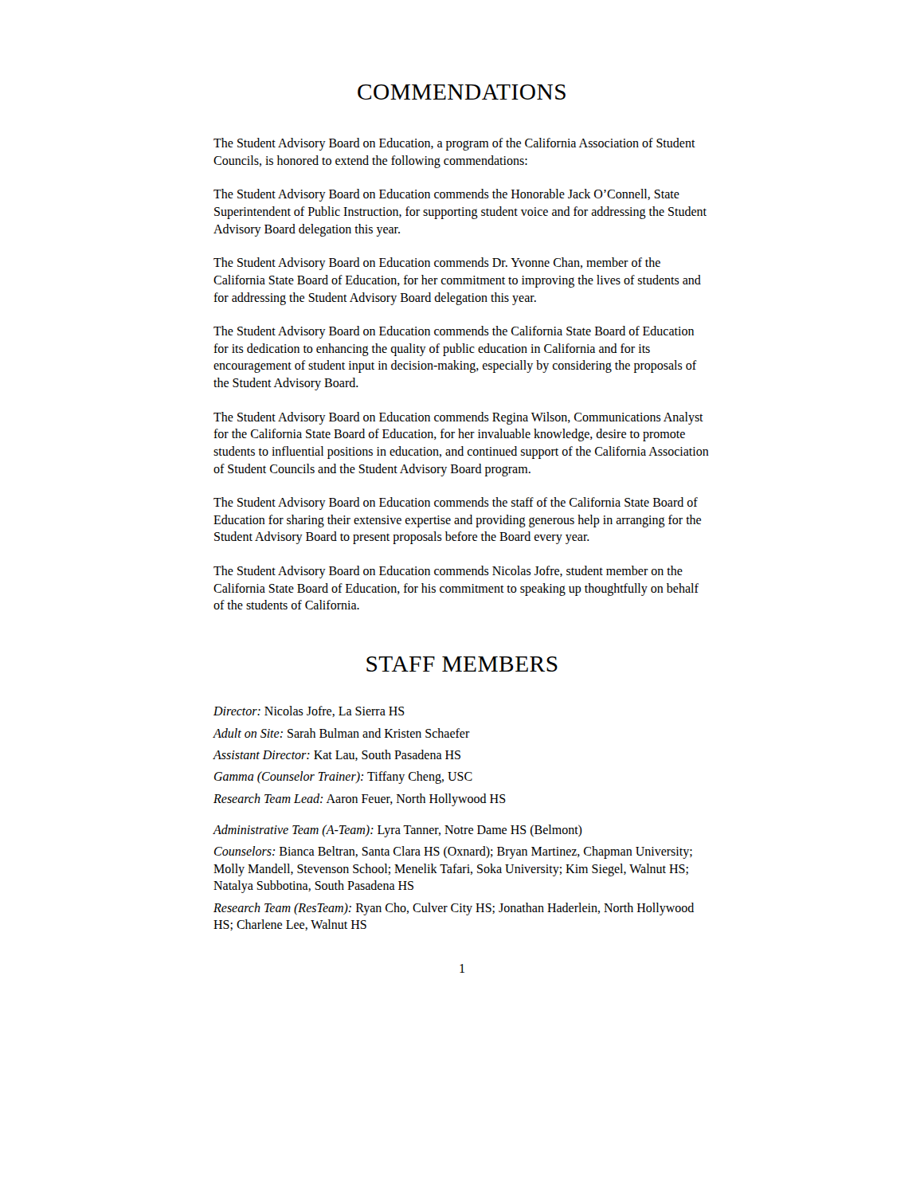COMMENDATIONS
The Student Advisory Board on Education, a program of the California Association of Student Councils, is honored to extend the following commendations:
The Student Advisory Board on Education commends the Honorable Jack O’Connell, State Superintendent of Public Instruction, for supporting student voice and for addressing the Student Advisory Board delegation this year.
The Student Advisory Board on Education commends Dr. Yvonne Chan, member of the California State Board of Education, for her commitment to improving the lives of students and for addressing the Student Advisory Board delegation this year.
The Student Advisory Board on Education commends the California State Board of Education for its dedication to enhancing the quality of public education in California and for its encouragement of student input in decision-making, especially by considering the proposals of the Student Advisory Board.
The Student Advisory Board on Education commends Regina Wilson, Communications Analyst for the California State Board of Education, for her invaluable knowledge, desire to promote students to influential positions in education, and continued support of the California Association of Student Councils and the Student Advisory Board program.
The Student Advisory Board on Education commends the staff of the California State Board of Education for sharing their extensive expertise and providing generous help in arranging for the Student Advisory Board to present proposals before the Board every year.
The Student Advisory Board on Education commends Nicolas Jofre, student member on the California State Board of Education, for his commitment to speaking up thoughtfully on behalf of the students of California.
STAFF MEMBERS
Director: Nicolas Jofre, La Sierra HS
Adult on Site: Sarah Bulman and Kristen Schaefer
Assistant Director: Kat Lau, South Pasadena HS
Gamma (Counselor Trainer): Tiffany Cheng, USC
Research Team Lead: Aaron Feuer, North Hollywood HS
Administrative Team (A-Team): Lyra Tanner, Notre Dame HS (Belmont)
Counselors: Bianca Beltran, Santa Clara HS (Oxnard); Bryan Martinez, Chapman University; Molly Mandell, Stevenson School; Menelik Tafari, Soka University; Kim Siegel, Walnut HS; Natalya Subbotina, South Pasadena HS
Research Team (ResTeam): Ryan Cho, Culver City HS; Jonathan Haderlein, North Hollywood HS; Charlene Lee, Walnut HS
1